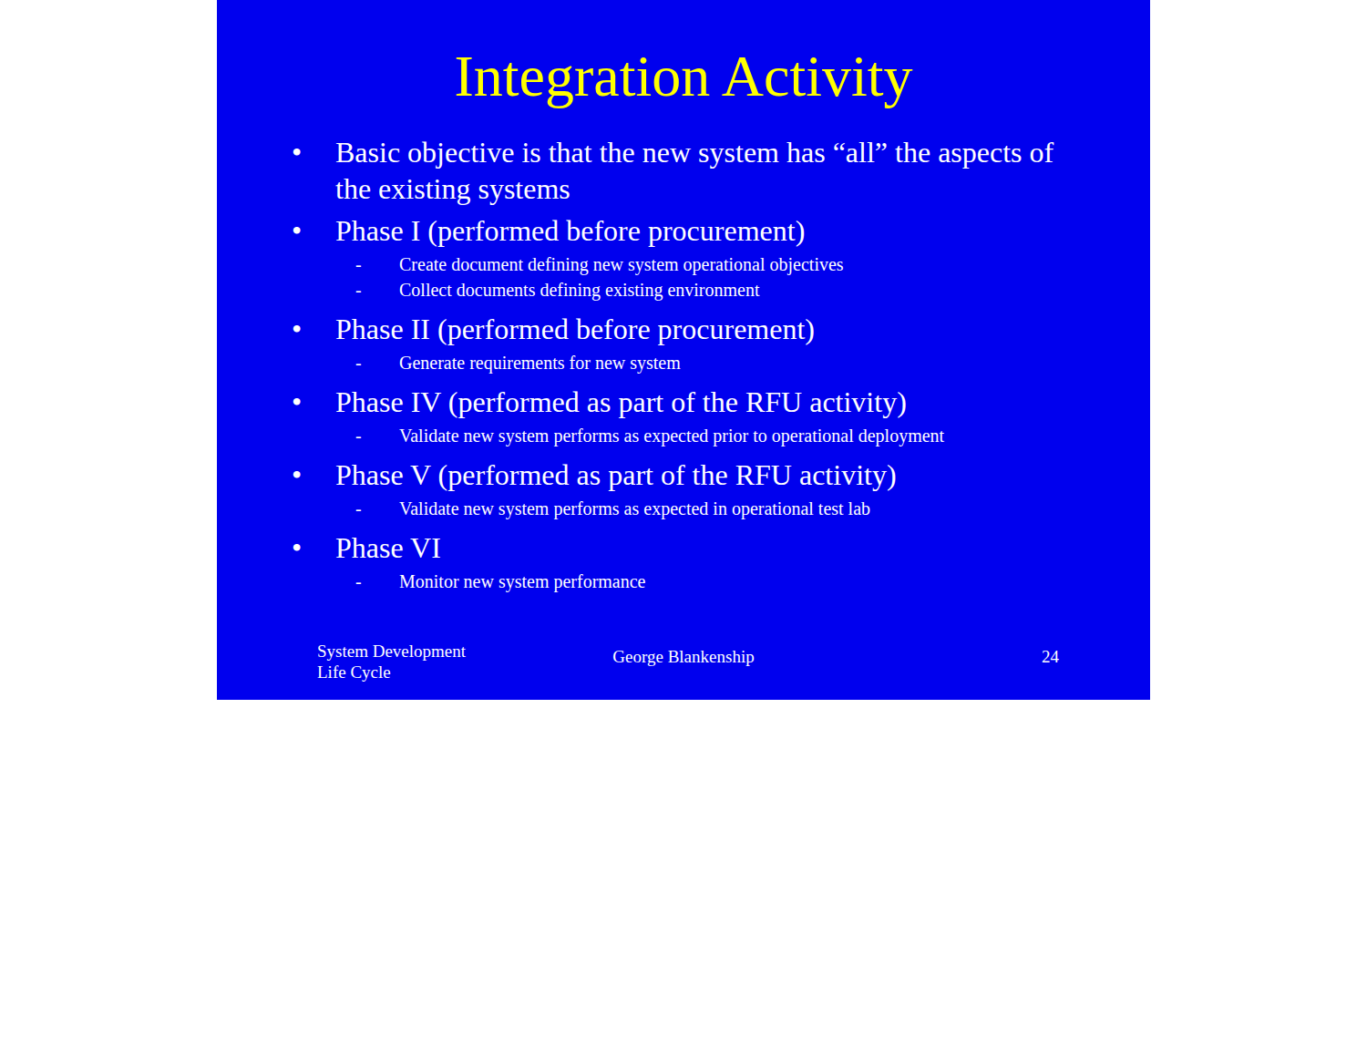Integration Activity
•Basic objective is that the new system has “all” the aspects of the existing systems
•Phase I (performed before procurement)
-Create document defining new system operational objectives
-Collect documents defining existing environment
•Phase II (performed before procurement)
-Generate requirements for new system
•Phase IV (performed as part of the RFU activity)
-Validate new system performs as expected prior to operational deployment
•Phase V (performed as part of the RFU activity)
-Validate new system performs as expected in operational test lab
•Phase VI
-Monitor new system performance
System Development
Life Cycle
George Blankenship
24